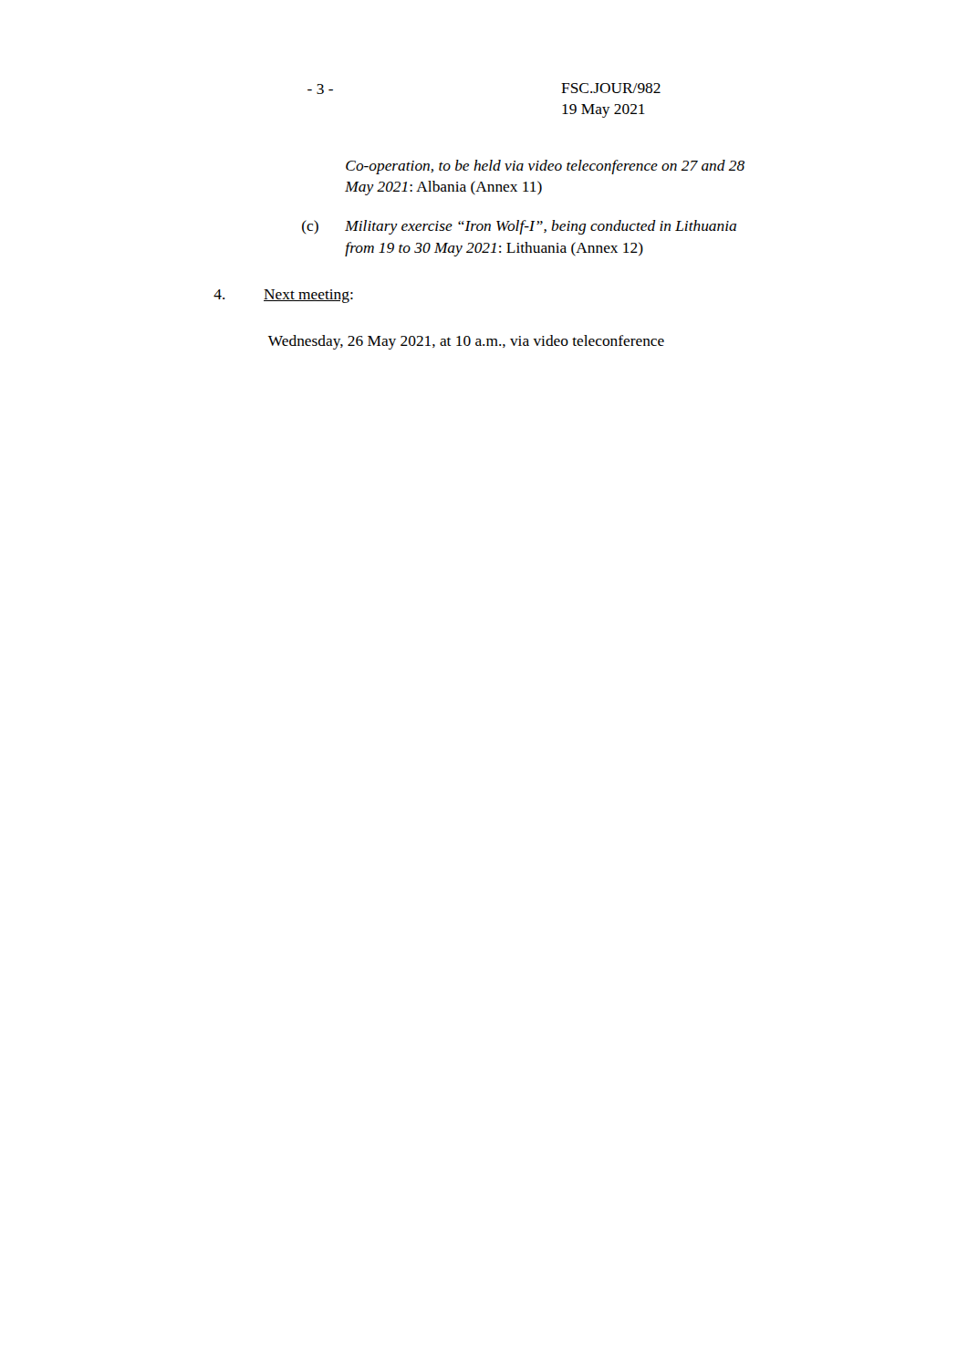- 3 -
FSC.JOUR/982
19 May 2021
Co-operation, to be held via video teleconference on 27 and 28 May 2021: Albania (Annex 11)
(c)
Military exercise “Iron Wolf-I”, being conducted in Lithuania from 19 to 30 May 2021: Lithuania (Annex 12)
4.
Next meeting:
Wednesday, 26 May 2021, at 10 a.m., via video teleconference